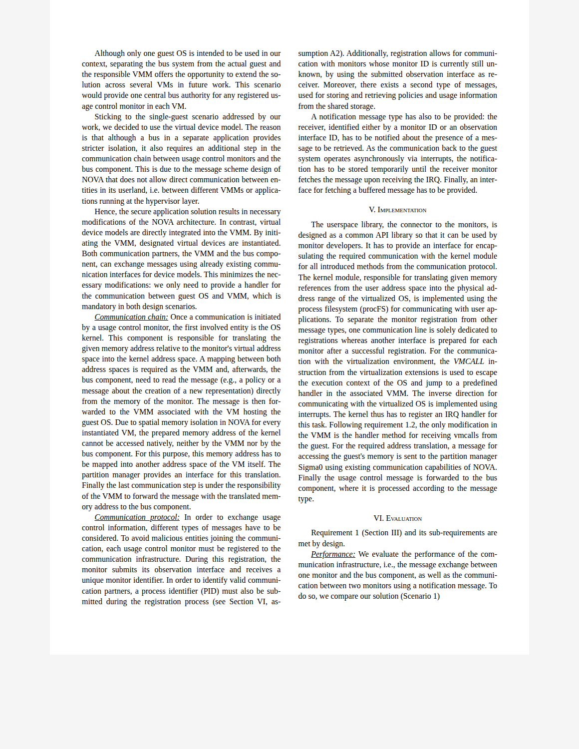Although only one guest OS is intended to be used in our context, separating the bus system from the actual guest and the responsible VMM offers the opportunity to extend the solution across several VMs in future work. This scenario would provide one central bus authority for any registered usage control monitor in each VM.
Sticking to the single-guest scenario addressed by our work, we decided to use the virtual device model. The reason is that although a bus in a separate application provides stricter isolation, it also requires an additional step in the communication chain between usage control monitors and the bus component. This is due to the message scheme design of NOVA that does not allow direct communication between entities in its userland, i.e. between different VMMs or applications running at the hypervisor layer.
Hence, the secure application solution results in necessary modifications of the NOVA architecture. In contrast, virtual device models are directly integrated into the VMM. By initiating the VMM, designated virtual devices are instantiated. Both communication partners, the VMM and the bus component, can exchange messages using already existing communication interfaces for device models. This minimizes the necessary modifications: we only need to provide a handler for the communication between guest OS and VMM, which is mandatory in both design scenarios.
Communication chain: Once a communication is initiated by a usage control monitor, the first involved entity is the OS kernel. This component is responsible for translating the given memory address relative to the monitor's virtual address space into the kernel address space. A mapping between both address spaces is required as the VMM and, afterwards, the bus component, need to read the message (e.g., a policy or a message about the creation of a new representation) directly from the memory of the monitor. The message is then forwarded to the VMM associated with the VM hosting the guest OS. Due to spatial memory isolation in NOVA for every instantiated VM, the prepared memory address of the kernel cannot be accessed natively, neither by the VMM nor by the bus component. For this purpose, this memory address has to be mapped into another address space of the VM itself. The partition manager provides an interface for this translation. Finally the last communication step is under the responsibility of the VMM to forward the message with the translated memory address to the bus component.
Communication protocol: In order to exchange usage control information, different types of messages have to be considered. To avoid malicious entities joining the communication, each usage control monitor must be registered to the communication infrastructure. During this registration, the monitor submits its observation interface and receives a unique monitor identifier. In order to identify valid communication partners, a process identifier (PID) must also be submitted during the registration process (see Section VI, assumption A2). Additionally, registration allows for communication with monitors whose monitor ID is currently still unknown, by using the submitted observation interface as receiver. Moreover, there exists a second type of messages, used for storing and retrieving policies and usage information from the shared storage.
A notification message type has also to be provided: the receiver, identified either by a monitor ID or an observation interface ID, has to be notified about the presence of a message to be retrieved. As the communication back to the guest system operates asynchronously via interrupts, the notification has to be stored temporarily until the receiver monitor fetches the message upon receiving the IRQ. Finally, an interface for fetching a buffered message has to be provided.
V. Implementation
The userspace library, the connector to the monitors, is designed as a common API library so that it can be used by monitor developers. It has to provide an interface for encapsulating the required communication with the kernel module for all introduced methods from the communication protocol. The kernel module, responsible for translating given memory references from the user address space into the physical address range of the virtualized OS, is implemented using the process filesystem (procFS) for communicating with user applications. To separate the monitor registration from other message types, one communication line is solely dedicated to registrations whereas another interface is prepared for each monitor after a successful registration. For the communication with the virtualization environment, the VMCALL instruction from the virtualization extensions is used to escape the execution context of the OS and jump to a predefined handler in the associated VMM. The inverse direction for communicating with the virtualized OS is implemented using interrupts. The kernel thus has to register an IRQ handler for this task. Following requirement 1.2, the only modification in the VMM is the handler method for receiving vmcalls from the guest. For the required address translation, a message for accessing the guest's memory is sent to the partition manager Sigma0 using existing communication capabilities of NOVA. Finally the usage control message is forwarded to the bus component, where it is processed according to the message type.
VI. Evaluation
Requirement 1 (Section III) and its sub-requirements are met by design.
Performance: We evaluate the performance of the communication infrastructure, i.e., the message exchange between one monitor and the bus component, as well as the communication between two monitors using a notification message. To do so, we compare our solution (Scenario 1)